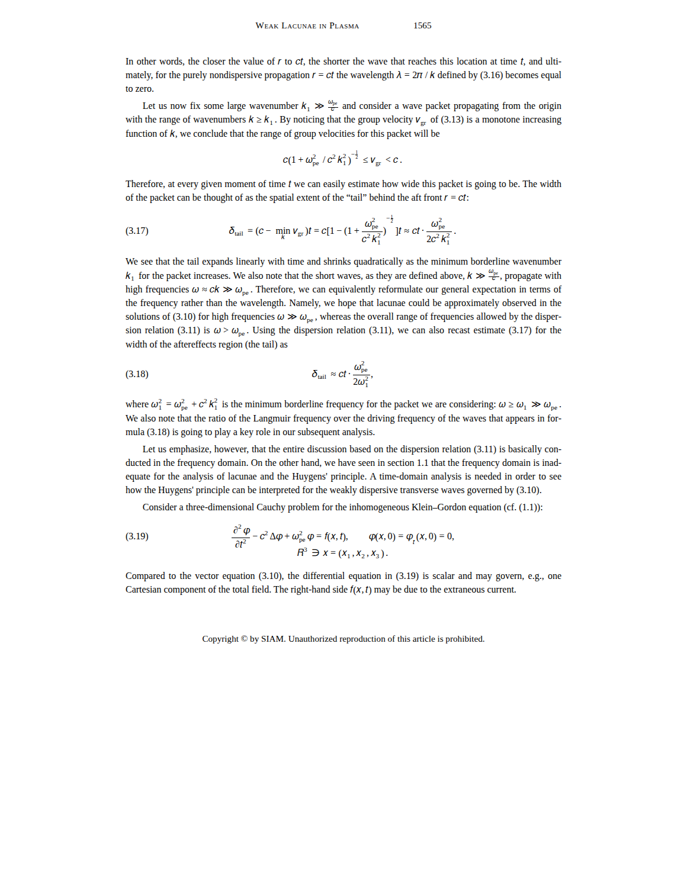Weak Lacunae in Plasma 1565
In other words, the closer the value of r to ct, the shorter the wave that reaches this location at time t, and ultimately, for the purely nondispersive propagation r=ct the wavelength λ=2π/k defined by (3.16) becomes equal to zero.
Let us now fix some large wavenumber k1≫ωpec and consider a wave packet propagating from the origin with the range of wavenumbers k≥k1. By noticing that the group velocity vgr of (3.13) is a monotone increasing function of k, we conclude that the range of group velocities for this packet will be
c ( 1 + ωpe2 / c2 k12 ) −12 ≤ vgr < c .
Therefore, at every given moment of time t we can easily estimate how wide this packet is going to be. The width of the packet can be thought of as the spatial extent of the “tail” behind the aft front r=ct:
(3.17)
δtail = (c−minkvgr) t = c [ 1 − ( 1 + ωpe2 c2k12 ) −12 ] t ≈ ct · ωpe2 2c2k12 .
We see that the tail expands linearly with time and shrinks quadratically as the minimum borderline wavenumber k1 for the packet increases. We also note that the short waves, as they are defined above, k≫ωpec, propagate with high frequencies ω≈ck≫ωpe. Therefore, we can equivalently reformulate our general expectation in terms of the frequency rather than the wavelength. Namely, we hope that lacunae could be approximately observed in the solutions of (3.10) for high frequencies ω≫ωpe, whereas the overall range of frequencies allowed by the dispersion relation (3.11) is ω>ωpe. Using the dispersion relation (3.11), we can also recast estimate (3.17) for the width of the aftereffects region (the tail) as
(3.18)
δtail ≈ ct · ωpe2 2ω12 ,
where ω12=ωpe2+c2k12 is the minimum borderline frequency for the packet we are considering: ω≥ω1≫ωpe. We also note that the ratio of the Langmuir frequency over the driving frequency of the waves that appears in formula (3.18) is going to play a key role in our subsequent analysis.
Let us emphasize, however, that the entire discussion based on the dispersion relation (3.11) is basically conducted in the frequency domain. On the other hand, we have seen in section 1.1 that the frequency domain is inadequate for the analysis of lacunae and the Huygens' principle. A time-domain analysis is needed in order to see how the Huygens' principle can be interpreted for the weakly dispersive transverse waves governed by (3.10).
Consider a three-dimensional Cauchy problem for the inhomogeneous Klein–Gordon equation (cf. (1.1)):
(3.19)
∂2φ ∂t2 − c2Δφ + ωpe2φ = f(x,t) , φ(x,0) = φt(x,0) = 0 , R3 ∋ x = (x1,x2,x3) .
Compared to the vector equation (3.10), the differential equation in (3.19) is scalar and may govern, e.g., one Cartesian component of the total field. The right-hand side f(x,t) may be due to the extraneous current.
Copyright © by SIAM. Unauthorized reproduction of this article is prohibited.